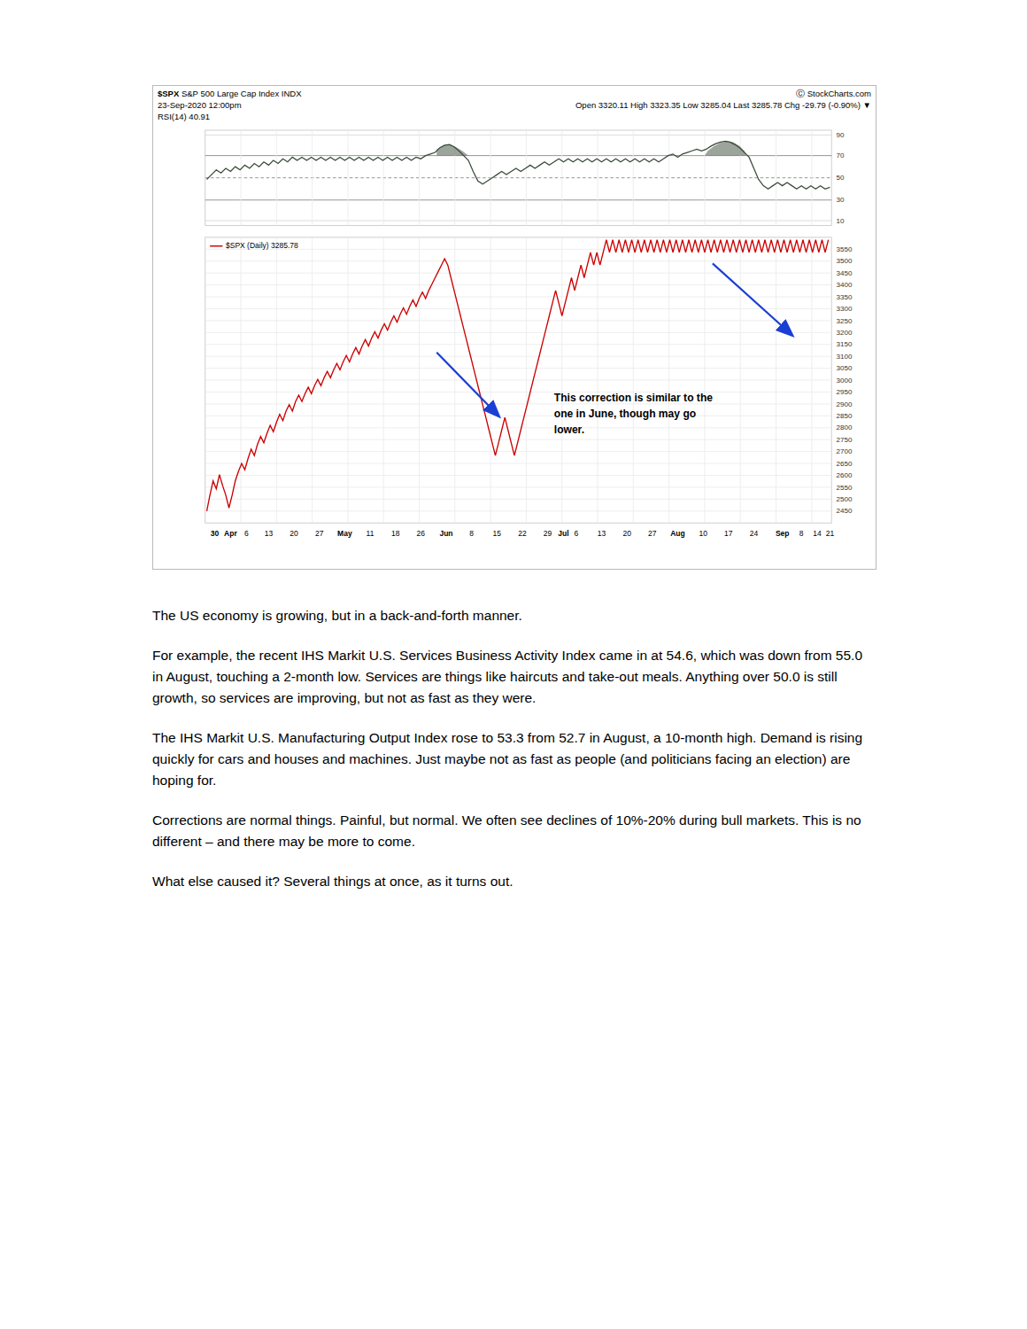$SPX S&P 500 Large Cap Index INDX
23-Sep-2020 12:00pm
RSI(14) 40.91
Ⓒ StockCharts.com
Open 3320.11 High 3323.35 Low 3285.04 Last 3285.78 Chg -29.79 (-0.90%) ▼
$SPX S&P 500 Large Cap Index daily chart with RSI(14) Daily price chart of the S&P 500 from late April to late September 2020 with an RSI(14) panel above. Two blue arrows mark declines: one in June and one in September. Text annotation reads: This correction is similar to the one in June, though may go lower. 90 70 50 30 10 $SPX (Daily) 3285.78 This correction is similar to the one in June, though may go lower. 3550 3500 3450 3400 3350 3300 3250 3200 3150 3100 3050 3000 2950 2900 2850 2800 2750 2700 2650 2600 2550 2500 2450 30 Apr 6 13 20 27 May 11 18 26 Jun 8 15 22 29 Jul 6 13 20 27 Aug 10 17 24 Sep 8 14 21
The US economy is growing, but in a back-and-forth manner.
For example, the recent IHS Markit U.S. Services Business Activity Index came in at 54.6, which was down from 55.0 in August, touching a 2-month low. Services are things like haircuts and take-out meals. Anything over 50.0 is still growth, so services are improving, but not as fast as they were.
The IHS Markit U.S. Manufacturing Output Index rose to 53.3 from 52.7 in August, a 10-month high. Demand is rising quickly for cars and houses and machines. Just maybe not as fast as people (and politicians facing an election) are hoping for.
Corrections are normal things. Painful, but normal. We often see declines of 10%-20% during bull markets. This is no different – and there may be more to come.
What else caused it? Several things at once, as it turns out.